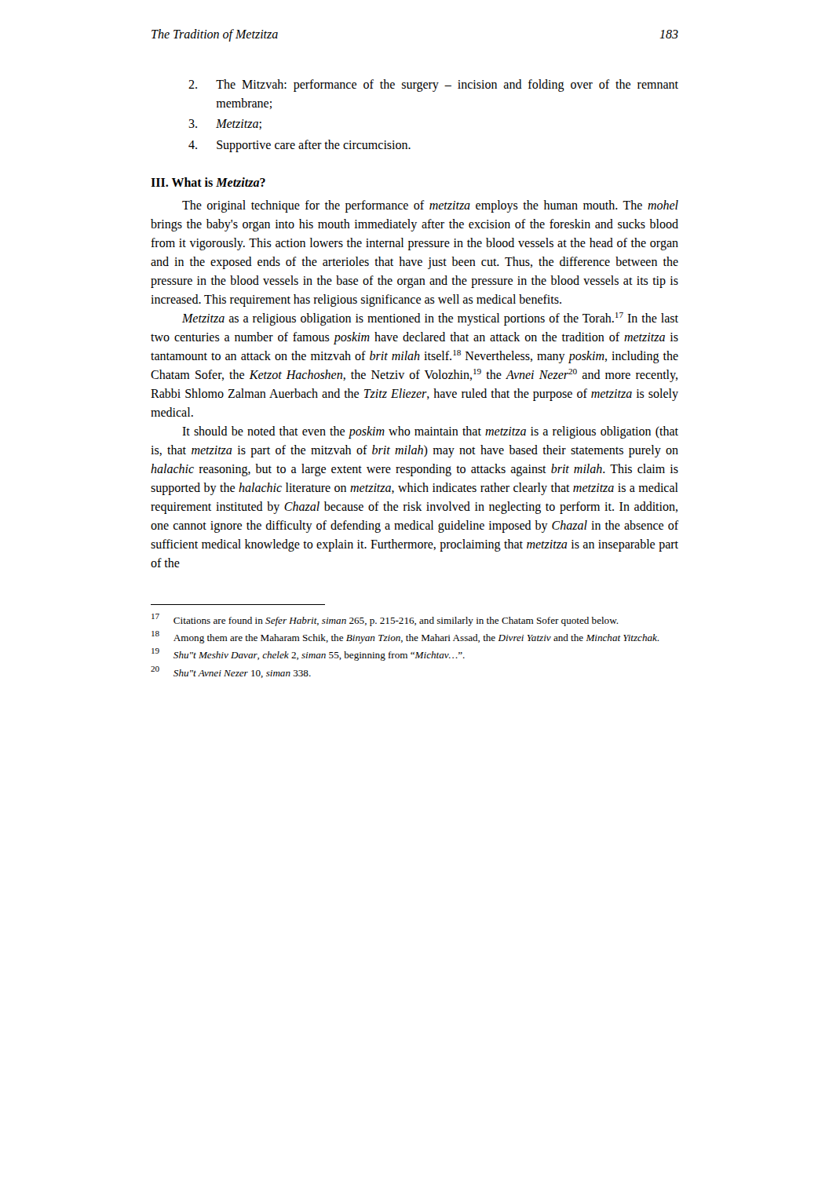The Tradition of Metzitza 183
2. The Mitzvah: performance of the surgery – incision and folding over of the remnant membrane;
3. Metzitza;
4. Supportive care after the circumcision.
III. What is Metzitza?
The original technique for the performance of metzitza employs the human mouth. The mohel brings the baby's organ into his mouth immediately after the excision of the foreskin and sucks blood from it vigorously. This action lowers the internal pressure in the blood vessels at the head of the organ and in the exposed ends of the arterioles that have just been cut. Thus, the difference between the pressure in the blood vessels in the base of the organ and the pressure in the blood vessels at its tip is increased. This requirement has religious significance as well as medical benefits.
Metzitza as a religious obligation is mentioned in the mystical portions of the Torah.17 In the last two centuries a number of famous poskim have declared that an attack on the tradition of metzitza is tantamount to an attack on the mitzvah of brit milah itself.18 Nevertheless, many poskim, including the Chatam Sofer, the Ketzot Hachoshen, the Netziv of Volozhin,19 the Avnei Nezer20 and more recently, Rabbi Shlomo Zalman Auerbach and the Tzitz Eliezer, have ruled that the purpose of metzitza is solely medical.
It should be noted that even the poskim who maintain that metzitza is a religious obligation (that is, that metzitza is part of the mitzvah of brit milah) may not have based their statements purely on halachic reasoning, but to a large extent were responding to attacks against brit milah. This claim is supported by the halachic literature on metzitza, which indicates rather clearly that metzitza is a medical requirement instituted by Chazal because of the risk involved in neglecting to perform it. In addition, one cannot ignore the difficulty of defending a medical guideline imposed by Chazal in the absence of sufficient medical knowledge to explain it. Furthermore, proclaiming that metzitza is an inseparable part of the
17 Citations are found in Sefer Habrit, siman 265, p. 215-216, and similarly in the Chatam Sofer quoted below.
18 Among them are the Maharam Schik, the Binyan Tzion, the Mahari Assad, the Divrei Yatziv and the Minchat Yitzchak.
19 Shu"t Meshiv Davar, chelek 2, siman 55, beginning from “Michtav…”.
20 Shu"t Avnei Nezer 10, siman 338.